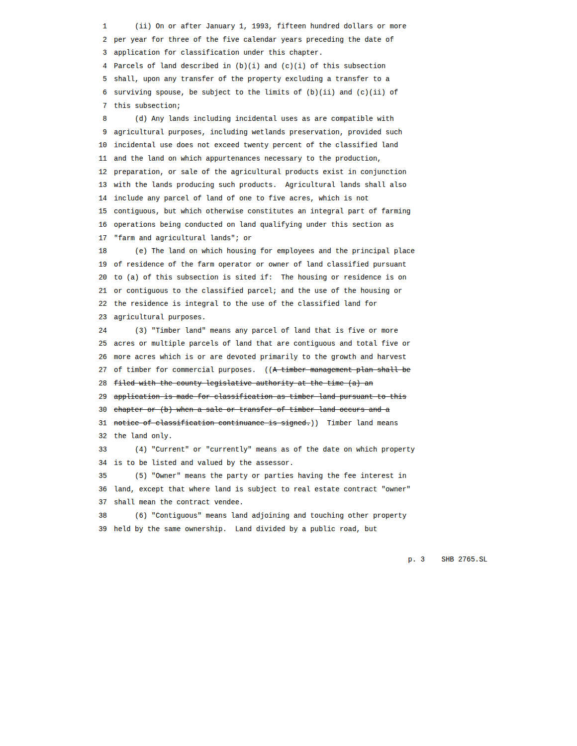(ii) On or after January 1, 1993, fifteen hundred dollars or more
per year for three of the five calendar years preceding the date of
application for classification under this chapter.
Parcels of land described in (b)(i) and (c)(i) of this subsection
shall, upon any transfer of the property excluding a transfer to a
surviving spouse, be subject to the limits of (b)(ii) and (c)(ii) of
this subsection;
(d) Any lands including incidental uses as are compatible with
agricultural purposes, including wetlands preservation, provided such
incidental use does not exceed twenty percent of the classified land
and the land on which appurtenances necessary to the production,
preparation, or sale of the agricultural products exist in conjunction
with the lands producing such products. Agricultural lands shall also
include any parcel of land of one to five acres, which is not
contiguous, but which otherwise constitutes an integral part of farming
operations being conducted on land qualifying under this section as
"farm and agricultural lands"; or
(e) The land on which housing for employees and the principal place
of residence of the farm operator or owner of land classified pursuant
to (a) of this subsection is sited if: The housing or residence is on
or contiguous to the classified parcel; and the use of the housing or
the residence is integral to the use of the classified land for
agricultural purposes.
(3) "Timber land" means any parcel of land that is five or more
acres or multiple parcels of land that are contiguous and total five or
more acres which is or are devoted primarily to the growth and harvest
of timber for commercial purposes. ((A timber management plan shall be
filed with the county legislative authority at the time (a) an
application is made for classification as timber land pursuant to this
chapter or (b) when a sale or transfer of timber land occurs and a
notice of classification continuance is signed.)) Timber land means
the land only.
(4) "Current" or "currently" means as of the date on which property
is to be listed and valued by the assessor.
(5) "Owner" means the party or parties having the fee interest in
land, except that where land is subject to real estate contract "owner"
shall mean the contract vendee.
(6) "Contiguous" means land adjoining and touching other property
held by the same ownership. Land divided by a public road, but
p. 3 SHB 2765.SL